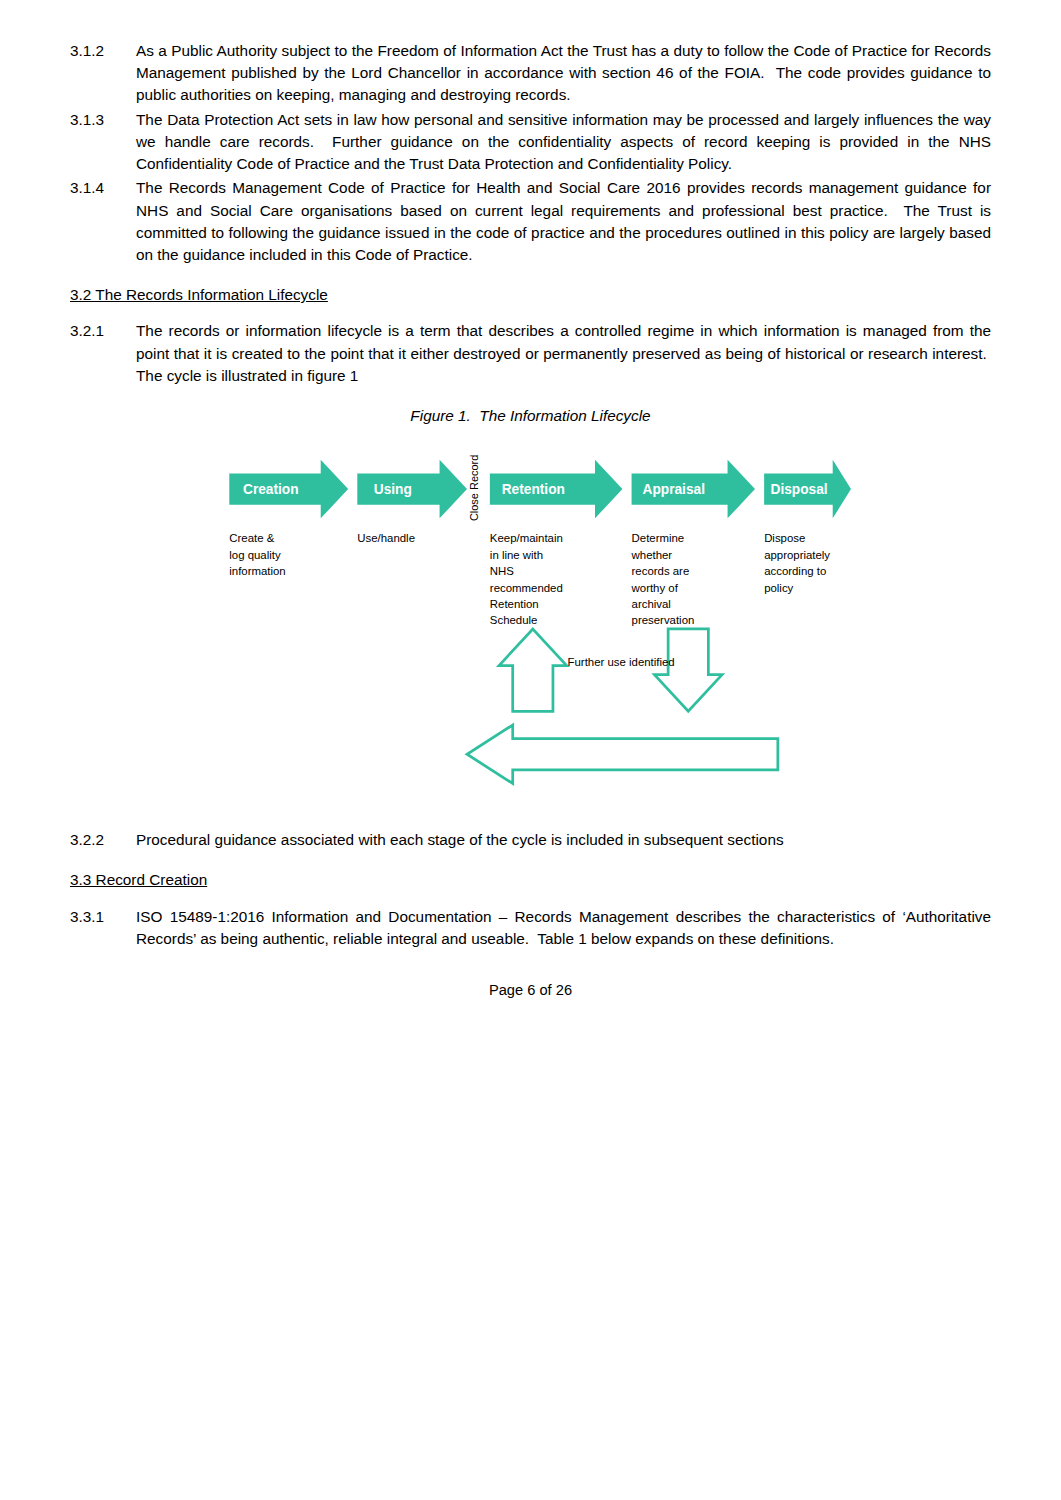3.1.2
As a Public Authority subject to the Freedom of Information Act the Trust has a duty to follow the Code of Practice for Records Management published by the Lord Chancellor in accordance with section 46 of the FOIA. The code provides guidance to public authorities on keeping, managing and destroying records.
3.1.3
The Data Protection Act sets in law how personal and sensitive information may be processed and largely influences the way we handle care records. Further guidance on the confidentiality aspects of record keeping is provided in the NHS Confidentiality Code of Practice and the Trust Data Protection and Confidentiality Policy.
3.1.4
The Records Management Code of Practice for Health and Social Care 2016 provides records management guidance for NHS and Social Care organisations based on current legal requirements and professional best practice. The Trust is committed to following the guidance issued in the code of practice and the procedures outlined in this policy are largely based on the guidance included in this Code of Practice.
3.2 The Records Information Lifecycle
3.2.1
The records or information lifecycle is a term that describes a controlled regime in which information is managed from the point that it is created to the point that it either destroyed or permanently preserved as being of historical or research interest. The cycle is illustrated in figure 1
Figure 1. The Information Lifecycle
Creation Using Close Record Retention Appraisal Disposal Create & log quality information Use/handle Keep/maintain in line with NHS recommended Retention Schedule Determine whether records are worthy of archival preservation Dispose appropriately according to policy Further use identified
3.2.2
Procedural guidance associated with each stage of the cycle is included in subsequent sections
3.3 Record Creation
3.3.1
ISO 15489-1:2016 Information and Documentation – Records Management describes the characteristics of ‘Authoritative Records’ as being authentic, reliable integral and useable. Table 1 below expands on these definitions.
Page 6 of 26